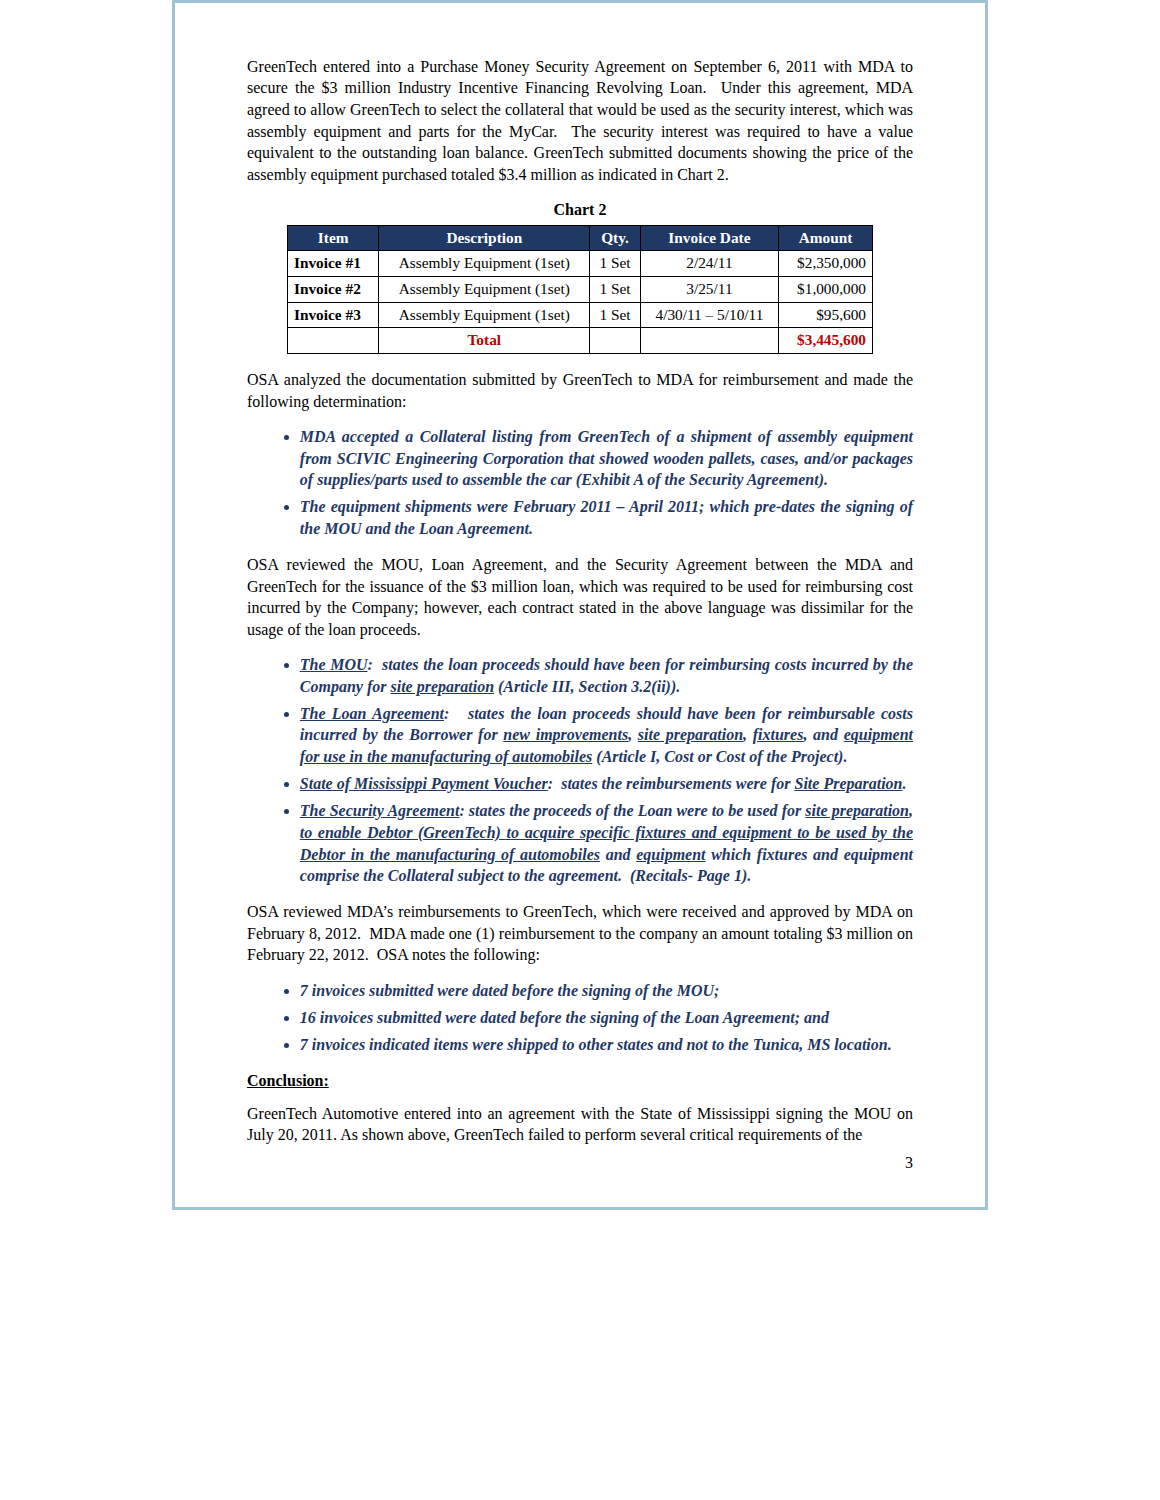GreenTech entered into a Purchase Money Security Agreement on September 6, 2011 with MDA to secure the $3 million Industry Incentive Financing Revolving Loan. Under this agreement, MDA agreed to allow GreenTech to select the collateral that would be used as the security interest, which was assembly equipment and parts for the MyCar. The security interest was required to have a value equivalent to the outstanding loan balance. GreenTech submitted documents showing the price of the assembly equipment purchased totaled $3.4 million as indicated in Chart 2.
Chart 2
| Item | Description | Qty. | Invoice Date | Amount |
| --- | --- | --- | --- | --- |
| Invoice #1 | Assembly Equipment (1set) | 1 Set | 2/24/11 | $2,350,000 |
| Invoice #2 | Assembly Equipment (1set) | 1 Set | 3/25/11 | $1,000,000 |
| Invoice #3 | Assembly Equipment (1set) | 1 Set | 4/30/11 – 5/10/11 | $95,600 |
| | Total | | | $3,445,600 |
OSA analyzed the documentation submitted by GreenTech to MDA for reimbursement and made the following determination:
MDA accepted a Collateral listing from GreenTech of a shipment of assembly equipment from SCIVIC Engineering Corporation that showed wooden pallets, cases, and/or packages of supplies/parts used to assemble the car (Exhibit A of the Security Agreement).
The equipment shipments were February 2011 – April 2011; which pre-dates the signing of the MOU and the Loan Agreement.
OSA reviewed the MOU, Loan Agreement, and the Security Agreement between the MDA and GreenTech for the issuance of the $3 million loan, which was required to be used for reimbursing cost incurred by the Company; however, each contract stated in the above language was dissimilar for the usage of the loan proceeds.
The MOU: states the loan proceeds should have been for reimbursing costs incurred by the Company for site preparation (Article III, Section 3.2(ii)).
The Loan Agreement: states the loan proceeds should have been for reimbursable costs incurred by the Borrower for new improvements, site preparation, fixtures, and equipment for use in the manufacturing of automobiles (Article I, Cost or Cost of the Project).
State of Mississippi Payment Voucher: states the reimbursements were for Site Preparation.
The Security Agreement: states the proceeds of the Loan were to be used for site preparation, to enable Debtor (GreenTech) to acquire specific fixtures and equipment to be used by the Debtor in the manufacturing of automobiles and equipment which fixtures and equipment comprise the Collateral subject to the agreement. (Recitals- Page 1).
OSA reviewed MDA’s reimbursements to GreenTech, which were received and approved by MDA on February 8, 2012. MDA made one (1) reimbursement to the company an amount totaling $3 million on February 22, 2012. OSA notes the following:
7 invoices submitted were dated before the signing of the MOU;
16 invoices submitted were dated before the signing of the Loan Agreement; and
7 invoices indicated items were shipped to other states and not to the Tunica, MS location.
Conclusion:
GreenTech Automotive entered into an agreement with the State of Mississippi signing the MOU on July 20, 2011. As shown above, GreenTech failed to perform several critical requirements of the
3